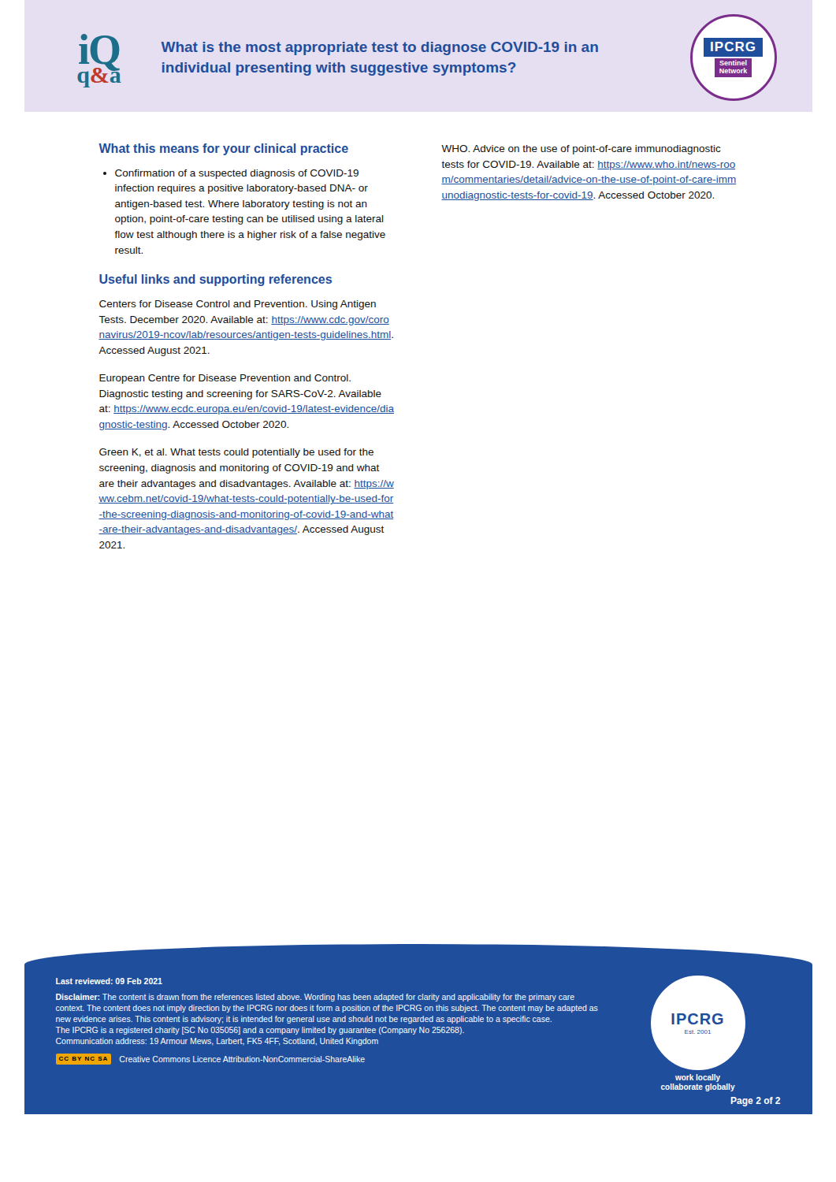iQ
q&a
What is the most appropriate test to diagnose COVID-19 in an individual presenting with suggestive symptoms?
IPCRG
Sentinel
Network
What this means for your clinical practice
Confirmation of a suspected diagnosis of COVID-19 infection requires a positive laboratory-based DNA- or antigen-based test. Where laboratory testing is not an option, point-of-care testing can be utilised using a lateral flow test although there is a higher risk of a false negative result.
Useful links and supporting references
Centers for Disease Control and Prevention. Using Antigen Tests. December 2020. Available at: https://www.cdc.gov/coronavirus/2019-ncov/lab/resources/antigen-tests-guidelines.html. Accessed August 2021.
European Centre for Disease Prevention and Control. Diagnostic testing and screening for SARS-CoV-2. Available at: https://www.ecdc.europa.eu/en/covid-19/latest-evidence/diagnostic-testing. Accessed October 2020.
Green K, et al. What tests could potentially be used for the screening, diagnosis and monitoring of COVID-19 and what are their advantages and disadvantages. Available at: https://www.cebm.net/covid-19/what-tests-could-potentially-be-used-for-the-screening-diagnosis-and-monitoring-of-covid-19-and-what-are-their-advantages-and-disadvantages/. Accessed August 2021.
WHO. Advice on the use of point-of-care immunodiagnostic tests for COVID-19. Available at: https://www.who.int/news-room/commentaries/detail/advice-on-the-use-of-point-of-care-immunodiagnostic-tests-for-covid-19. Accessed October 2020.
Last reviewed: 09 Feb 2021
Disclaimer: The content is drawn from the references listed above. Wording has been adapted for clarity and applicability for the primary care context. The content does not imply direction by the IPCRG nor does it form a position of the IPCRG on this subject. The content may be adapted as new evidence arises. This content is advisory; it is intended for general use and should not be regarded as applicable to a specific case.
The IPCRG is a registered charity [SC No 035056] and a company limited by guarantee (Company No 256268).
Communication address: 19 Armour Mews, Larbert, FK5 4FF, Scotland, United Kingdom
CC BY NC SA Creative Commons Licence Attribution-NonCommercial-ShareAlike
IPCRG
Est. 2001
work locally
collaborate globally
Page 2 of 2